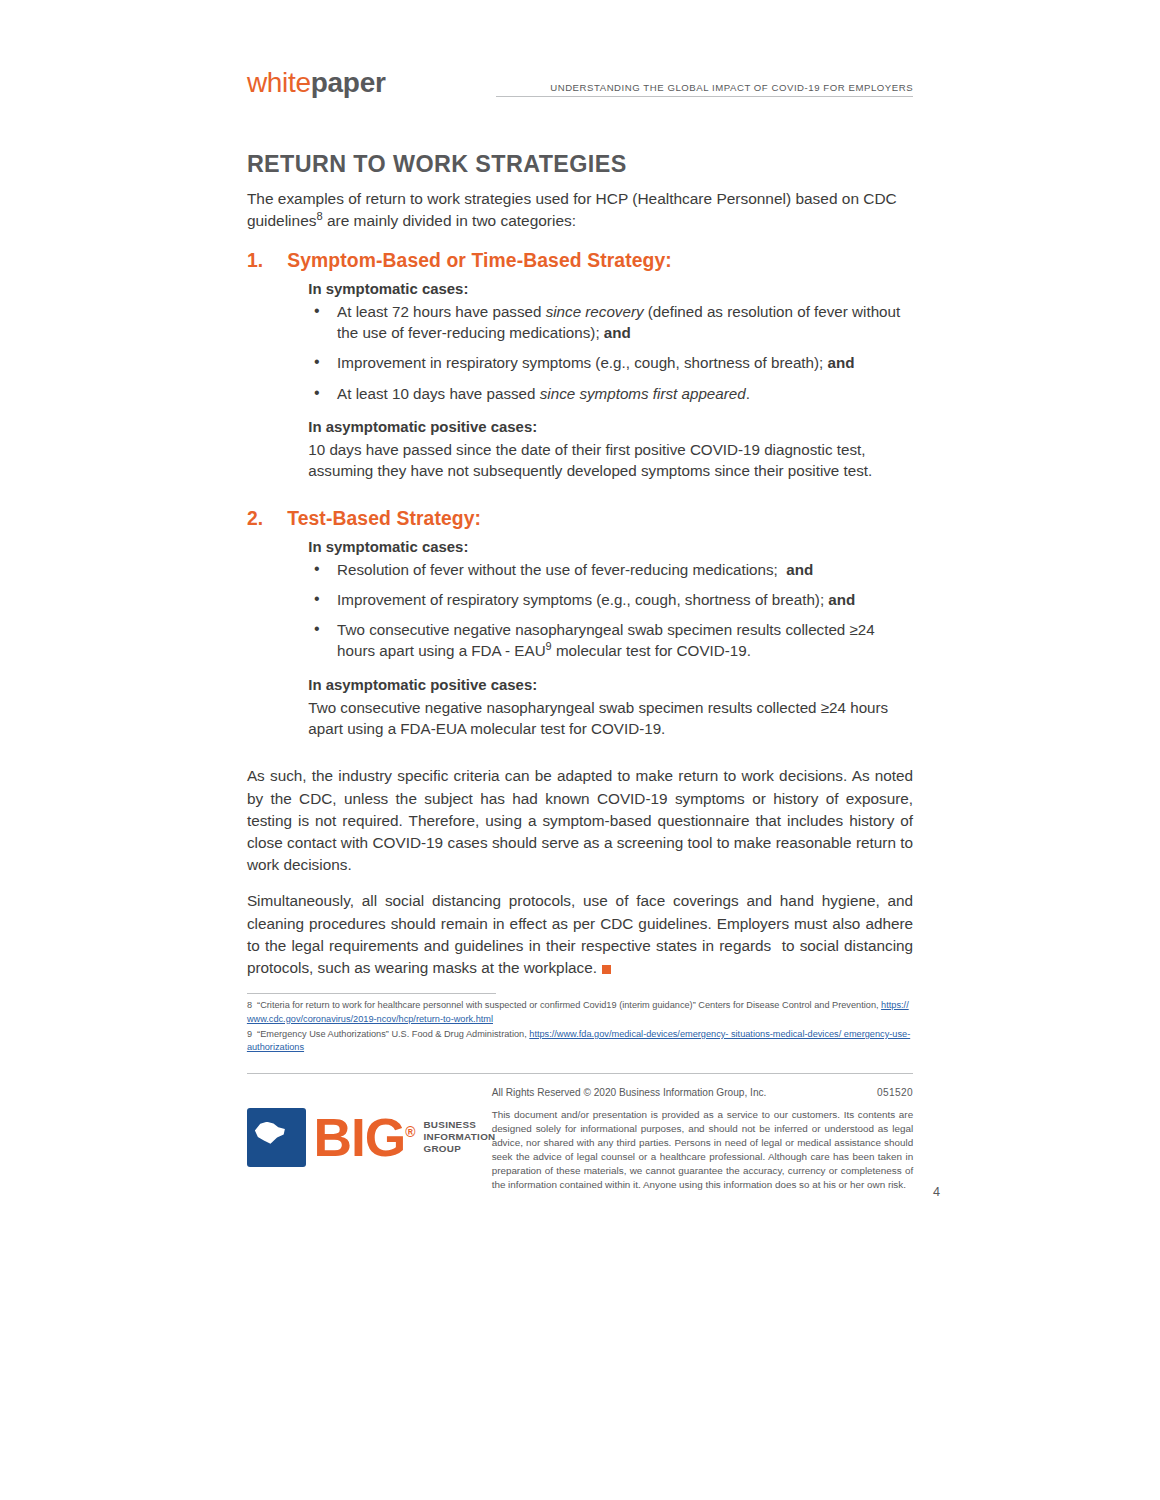white paper
Understanding the Global Impact of COVID-19 for Employers
Return to Work Strategies
The examples of return to work strategies used for HCP (Healthcare Personnel) based on CDC guidelines8 are mainly divided in two categories:
Symptom-Based or Time-Based Strategy:
In symptomatic cases:
At least 72 hours have passed since recovery (defined as resolution of fever without the use of fever-reducing medications); and
Improvement in respiratory symptoms (e.g., cough, shortness of breath); and
At least 10 days have passed since symptoms first appeared.
In asymptomatic positive cases:
10 days have passed since the date of their first positive COVID-19 diagnostic test, assuming they have not subsequently developed symptoms since their positive test.
Test-Based Strategy:
In symptomatic cases:
Resolution of fever without the use of fever-reducing medications; and
Improvement of respiratory symptoms (e.g., cough, shortness of breath); and
Two consecutive negative nasopharyngeal swab specimen results collected ≥24 hours apart using a FDA - EAU9 molecular test for COVID-19.
In asymptomatic positive cases:
Two consecutive negative nasopharyngeal swab specimen results collected ≥24 hours apart using a FDA-EUA molecular test for COVID-19.
As such, the industry specific criteria can be adapted to make return to work decisions. As noted by the CDC, unless the subject has had known COVID-19 symptoms or history of exposure, testing is not required. Therefore, using a symptom-based questionnaire that includes history of close contact with COVID-19 cases should serve as a screening tool to make reasonable return to work decisions.
Simultaneously, all social distancing protocols, use of face coverings and hand hygiene, and cleaning procedures should remain in effect as per CDC guidelines. Employers must also adhere to the legal requirements and guidelines in their respective states in regards to social distancing protocols, such as wearing masks at the workplace.
8 “Criteria for return to work for healthcare personnel with suspected or confirmed Covid19 (interim guidance)” Centers for Disease Control and Prevention, https://www.cdc.gov/coronavirus/2019-ncov/hcp/return-to-work.html
9 “Emergency Use Authorizations” U.S. Food & Drug Administration, https://www.fda.gov/medical-devices/emergency- situations-medical-devices/ emergency-use-authorizations
BIG®
Business
Information
Group
All Rights Reserved © 2020 Business Information Group, Inc. 051520
This document and/or presentation is provided as a service to our customers. Its contents are designed solely for informational purposes, and should not be inferred or understood as legal advice, nor shared with any third parties. Persons in need of legal or medical assistance should seek the advice of legal counsel or a healthcare professional. Although care has been taken in preparation of these materials, we cannot guarantee the accuracy, currency or completeness of the information contained within it. Anyone using this information does so at his or her own risk.
4